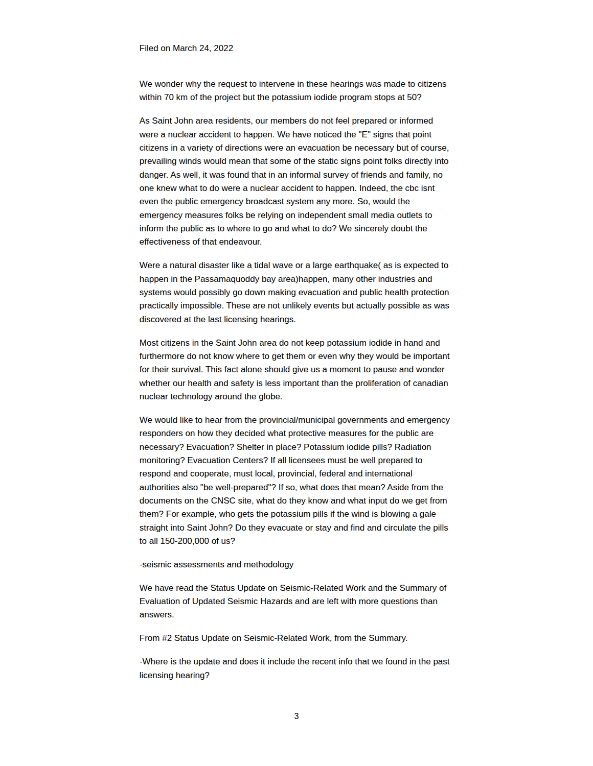Filed on March 24, 2022
We wonder why the request to intervene in these hearings was made to citizens within 70 km of the project but the potassium iodide program stops at 50?
As Saint John area residents, our members do not feel prepared or informed were a nuclear accident to happen. We have noticed the "E" signs that point citizens in a variety of directions were an evacuation be necessary but of course, prevailing winds would mean that some of the static signs point folks directly into danger. As well, it was found that in an informal survey of friends and family, no one knew what to do were a nuclear accident to happen. Indeed, the cbc isnt even the public emergency broadcast system any more. So, would the emergency measures folks be relying on independent small media outlets to inform the public as to where to go and what to do? We sincerely doubt the effectiveness of that endeavour.
Were a natural disaster like a tidal wave or a large earthquake( as is expected to happen in the Passamaquoddy bay area)happen, many other industries and systems would possibly go down making evacuation and public health protection practically impossible. These are not unlikely events but actually possible as was discovered at the last licensing hearings.
Most citizens in the Saint John area do not keep potassium iodide in hand and furthermore do not know where to get them or even why they would be important for their survival. This fact alone should give us a moment to pause and wonder whether our health and safety is less important than the proliferation of canadian nuclear technology around the globe.
We would like to hear from the provincial/municipal governments and emergency responders on how they decided what protective measures for the public are necessary? Evacuation? Shelter in place? Potassium iodide pills? Radiation monitoring? Evacuation Centers? If all licensees must be well prepared to respond and cooperate, must local, provincial, federal and international authorities also "be well-prepared"? If so, what does that mean? Aside from the documents on the CNSC site, what do they know and what input do we get from them? For example, who gets the potassium pills if the wind is blowing a gale straight into Saint John? Do they evacuate or stay and find and circulate the pills to all 150-200,000 of us?
-seismic assessments and methodology
We have read the Status Update on Seismic-Related Work and the Summary of Evaluation of Updated Seismic Hazards and are left with more questions than answers.
From #2 Status Update on Seismic-Related Work, from the Summary.
-Where is the update and does it include the recent info that we found in the past licensing hearing?
3